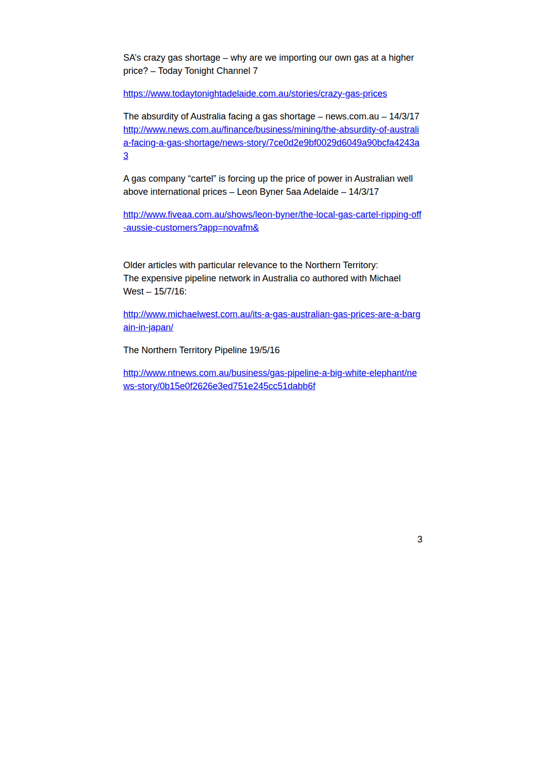SA’s crazy gas shortage – why are we importing our own gas at a higher price? – Today Tonight Channel 7
https://www.todaytonightadelaide.com.au/stories/crazy-gas-prices
The absurdity of Australia facing a gas shortage – news.com.au – 14/3/17
http://www.news.com.au/finance/business/mining/the-absurdity-of-australia-facing-a-gas-shortage/news-story/7ce0d2e9bf0029d6049a90bcfa4243a3
A gas company “cartel” is forcing up the price of power in Australian well above international prices – Leon Byner 5aa Adelaide – 14/3/17
http://www.fiveaa.com.au/shows/leon-byner/the-local-gas-cartel-ripping-off-aussie-customers?app=novafm&
Older articles with particular relevance to the Northern Territory:
The expensive pipeline network in Australia co authored with Michael West – 15/7/16:
http://www.michaelwest.com.au/its-a-gas-australian-gas-prices-are-a-bargain-in-japan/
The Northern Territory Pipeline 19/5/16
http://www.ntnews.com.au/business/gas-pipeline-a-big-white-elephant/news-story/0b15e0f2626e3ed751e245cc51dabb6f
3